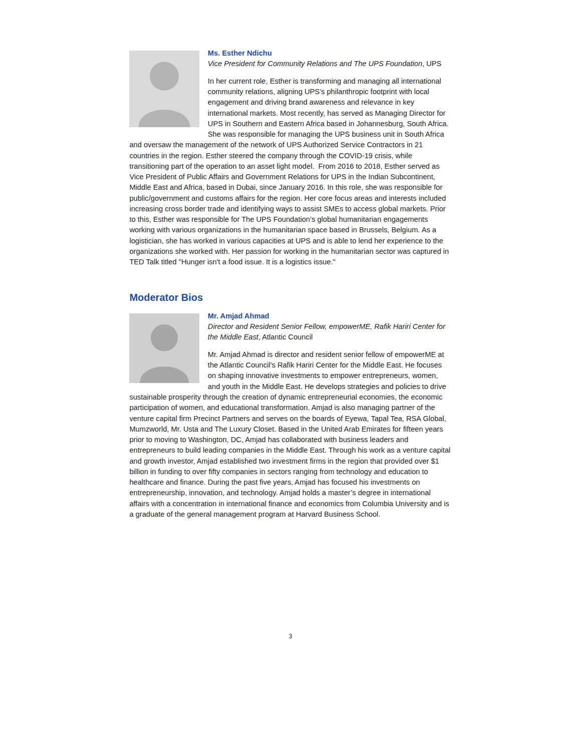Ms. Esther Ndichu
Vice President for Community Relations and The UPS Foundation, UPS
In her current role, Esther is transforming and managing all international community relations, aligning UPS’s philanthropic footprint with local engagement and driving brand awareness and relevance in key international markets. Most recently, has served as Managing Director for UPS in Southern and Eastern Africa based in Johannesburg, South Africa. She was responsible for managing the UPS business unit in South Africa and oversaw the management of the network of UPS Authorized Service Contractors in 21 countries in the region. Esther steered the company through the COVID-19 crisis, while transitioning part of the operation to an asset light model. From 2016 to 2018, Esther served as Vice President of Public Affairs and Government Relations for UPS in the Indian Subcontinent, Middle East and Africa, based in Dubai, since January 2016. In this role, she was responsible for public/government and customs affairs for the region. Her core focus areas and interests included increasing cross border trade and identifying ways to assist SMEs to access global markets. Prior to this, Esther was responsible for The UPS Foundation’s global humanitarian engagements working with various organizations in the humanitarian space based in Brussels, Belgium. As a logistician, she has worked in various capacities at UPS and is able to lend her experience to the organizations she worked with. Her passion for working in the humanitarian sector was captured in TED Talk titled "Hunger isn't a food issue. It is a logistics issue."
Moderator Bios
Mr. Amjad Ahmad
Director and Resident Senior Fellow, empowerME, Rafik Hariri Center for the Middle East, Atlantic Council
Mr. Amjad Ahmad is director and resident senior fellow of empowerME at the Atlantic Council’s Rafik Hariri Center for the Middle East. He focuses on shaping innovative investments to empower entrepreneurs, women, and youth in the Middle East. He develops strategies and policies to drive sustainable prosperity through the creation of dynamic entrepreneurial economies, the economic participation of women, and educational transformation. Amjad is also managing partner of the venture capital firm Precinct Partners and serves on the boards of Eyewa, Tapal Tea, RSA Global, Mumzworld, Mr. Usta and The Luxury Closet. Based in the United Arab Emirates for fifteen years prior to moving to Washington, DC, Amjad has collaborated with business leaders and entrepreneurs to build leading companies in the Middle East. Through his work as a venture capital and growth investor, Amjad established two investment firms in the region that provided over $1 billion in funding to over fifty companies in sectors ranging from technology and education to healthcare and finance. During the past five years, Amjad has focused his investments on entrepreneurship, innovation, and technology. Amjad holds a master’s degree in international affairs with a concentration in international finance and economics from Columbia University and is a graduate of the general management program at Harvard Business School.
3